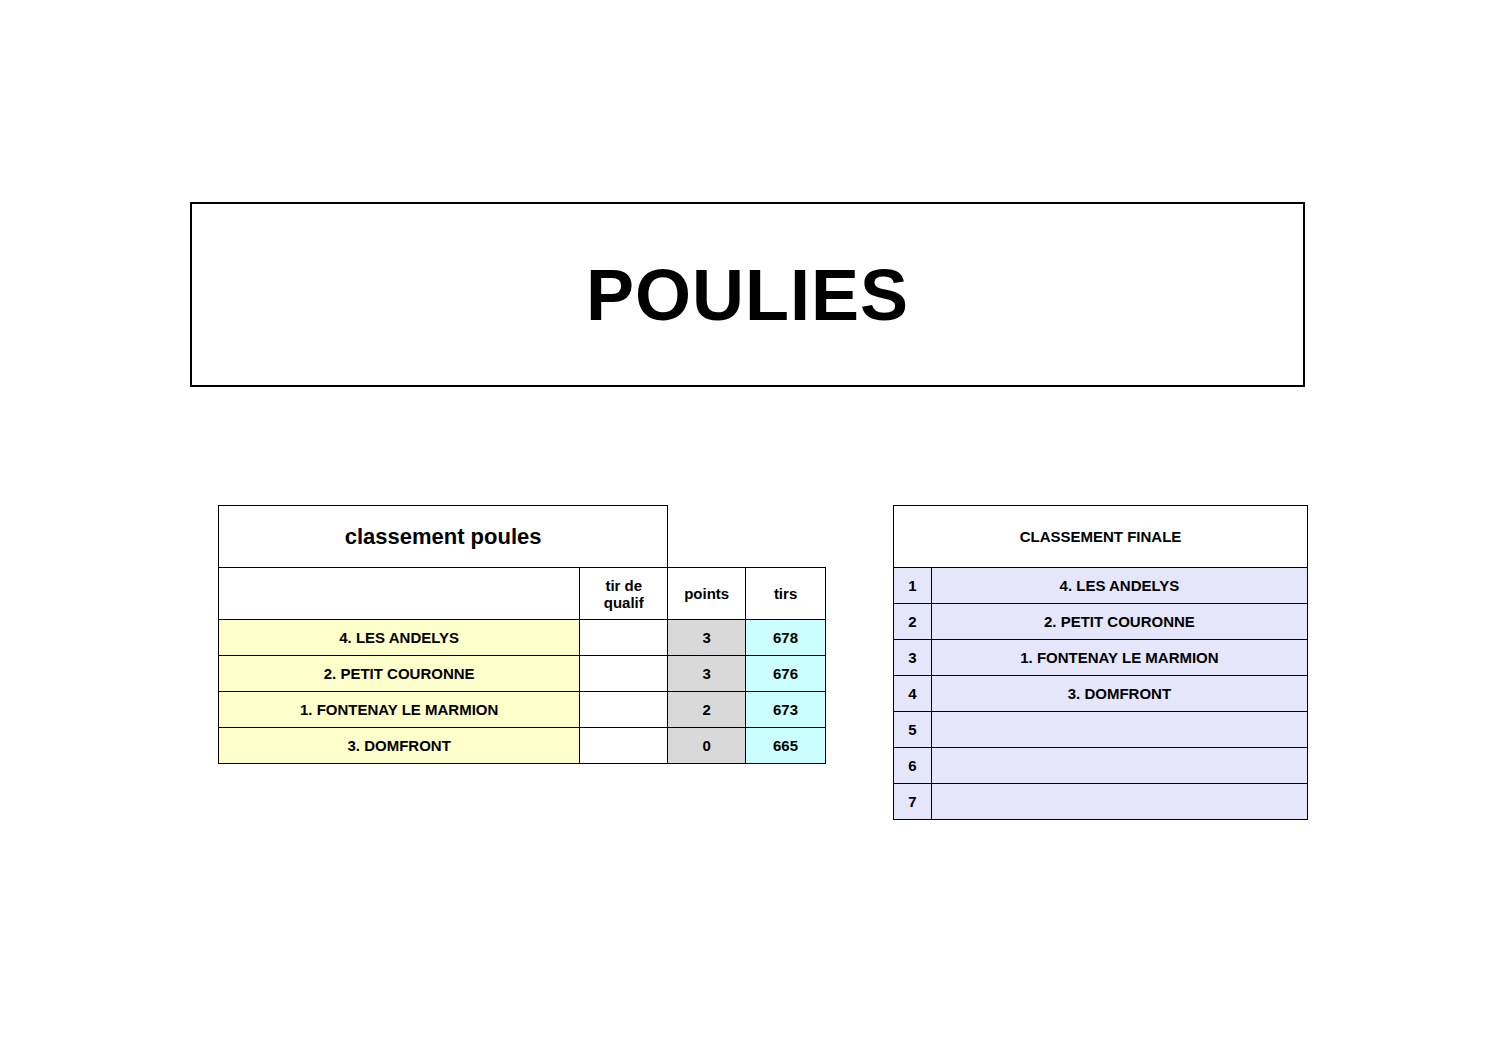POULIES
| classement poules | | |
| | tir de qualif | points | tirs |
| 4. LES ANDELYS | | 3 | 678 |
| 2. PETIT COURONNE | | 3 | 676 |
| 1. FONTENAY LE MARMION | | 2 | 673 |
| 3. DOMFRONT | | 0 | 665 |
| CLASSEMENT FINALE |
| 1 | 4. LES ANDELYS |
| 2 | 2. PETIT COURONNE |
| 3 | 1. FONTENAY LE MARMION |
| 4 | 3. DOMFRONT |
| 5 | |
| 6 | |
| 7 | |